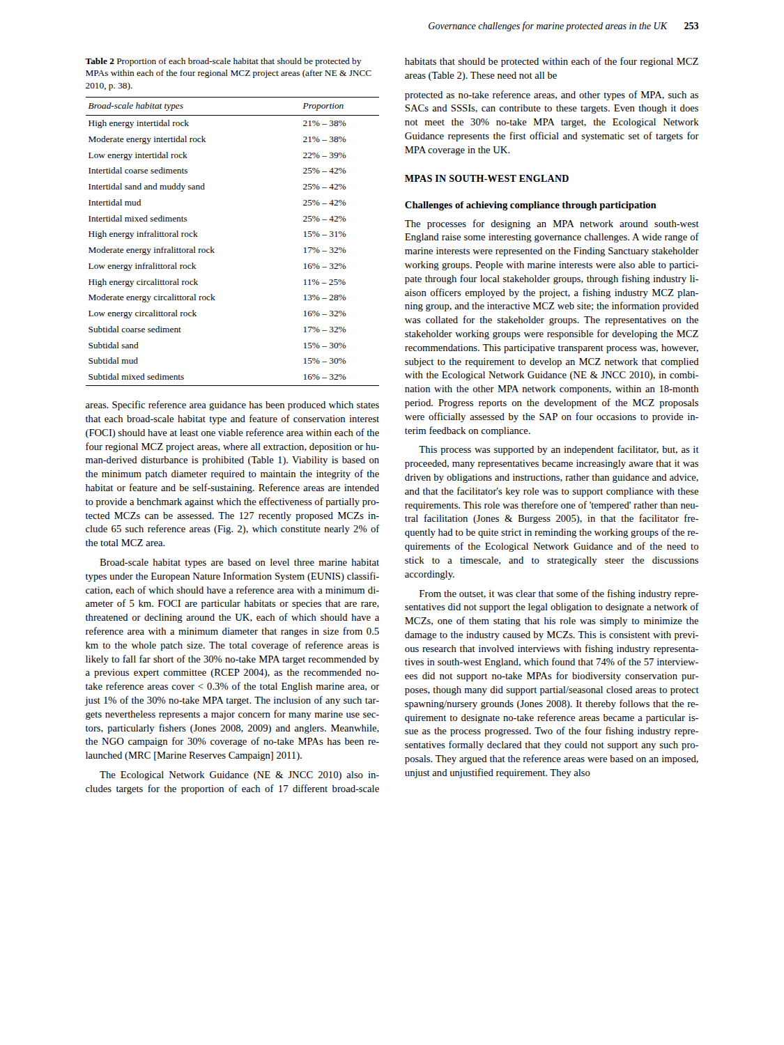Governance challenges for marine protected areas in the UK 253
Table 2 Proportion of each broad-scale habitat that should be protected by MPAs within each of the four regional MCZ project areas (after NE & JNCC 2010, p. 38).
| Broad-scale habitat types | Proportion |
| --- | --- |
| High energy intertidal rock | 21% – 38% |
| Moderate energy intertidal rock | 21% – 38% |
| Low energy intertidal rock | 22% – 39% |
| Intertidal coarse sediments | 25% – 42% |
| Intertidal sand and muddy sand | 25% – 42% |
| Intertidal mud | 25% – 42% |
| Intertidal mixed sediments | 25% – 42% |
| High energy infralittoral rock | 15% – 31% |
| Moderate energy infralittoral rock | 17% – 32% |
| Low energy infralittoral rock | 16% – 32% |
| High energy circalittoral rock | 11% – 25% |
| Moderate energy circalittoral rock | 13% – 28% |
| Low energy circalittoral rock | 16% – 32% |
| Subtidal coarse sediment | 17% – 32% |
| Subtidal sand | 15% – 30% |
| Subtidal mud | 15% – 30% |
| Subtidal mixed sediments | 16% – 32% |
areas. Specific reference area guidance has been produced which states that each broad-scale habitat type and feature of conservation interest (FOCI) should have at least one viable reference area within each of the four regional MCZ project areas, where all extraction, deposition or human-derived disturbance is prohibited (Table 1). Viability is based on the minimum patch diameter required to maintain the integrity of the habitat or feature and be self-sustaining. Reference areas are intended to provide a benchmark against which the effectiveness of partially protected MCZs can be assessed. The 127 recently proposed MCZs include 65 such reference areas (Fig. 2), which constitute nearly 2% of the total MCZ area.
Broad-scale habitat types are based on level three marine habitat types under the European Nature Information System (EUNIS) classification, each of which should have a reference area with a minimum diameter of 5 km. FOCI are particular habitats or species that are rare, threatened or declining around the UK, each of which should have a reference area with a minimum diameter that ranges in size from 0.5 km to the whole patch size. The total coverage of reference areas is likely to fall far short of the 30% no-take MPA target recommended by a previous expert committee (RCEP 2004), as the recommended no-take reference areas cover < 0.3% of the total English marine area, or just 1% of the 30% no-take MPA target. The inclusion of any such targets nevertheless represents a major concern for many marine use sectors, particularly fishers (Jones 2008, 2009) and anglers. Meanwhile, the NGO campaign for 30% coverage of no-take MPAs has been relaunched (MRC [Marine Reserves Campaign] 2011).
The Ecological Network Guidance (NE & JNCC 2010) also includes targets for the proportion of each of 17 different broad-scale habitats that should be protected within each of the four regional MCZ areas (Table 2). These need not all be
protected as no-take reference areas, and other types of MPA, such as SACs and SSSIs, can contribute to these targets. Even though it does not meet the 30% no-take MPA target, the Ecological Network Guidance represents the first official and systematic set of targets for MPA coverage in the UK.
MPAs in south-west England
Challenges of achieving compliance through participation
The processes for designing an MPA network around south-west England raise some interesting governance challenges. A wide range of marine interests were represented on the Finding Sanctuary stakeholder working groups. People with marine interests were also able to participate through four local stakeholder groups, through fishing industry liaison officers employed by the project, a fishing industry MCZ planning group, and the interactive MCZ web site; the information provided was collated for the stakeholder groups. The representatives on the stakeholder working groups were responsible for developing the MCZ recommendations. This participative transparent process was, however, subject to the requirement to develop an MCZ network that complied with the Ecological Network Guidance (NE & JNCC 2010), in combination with the other MPA network components, within an 18-month period. Progress reports on the development of the MCZ proposals were officially assessed by the SAP on four occasions to provide interim feedback on compliance.
This process was supported by an independent facilitator, but, as it proceeded, many representatives became increasingly aware that it was driven by obligations and instructions, rather than guidance and advice, and that the facilitator's key role was to support compliance with these requirements. This role was therefore one of 'tempered' rather than neutral facilitation (Jones & Burgess 2005), in that the facilitator frequently had to be quite strict in reminding the working groups of the requirements of the Ecological Network Guidance and of the need to stick to a timescale, and to strategically steer the discussions accordingly.
From the outset, it was clear that some of the fishing industry representatives did not support the legal obligation to designate a network of MCZs, one of them stating that his role was simply to minimize the damage to the industry caused by MCZs. This is consistent with previous research that involved interviews with fishing industry representatives in south-west England, which found that 74% of the 57 interviewees did not support no-take MPAs for biodiversity conservation purposes, though many did support partial/seasonal closed areas to protect spawning/nursery grounds (Jones 2008). It thereby follows that the requirement to designate no-take reference areas became a particular issue as the process progressed. Two of the four fishing industry representatives formally declared that they could not support any such proposals. They argued that the reference areas were based on an imposed, unjust and unjustified requirement. They also